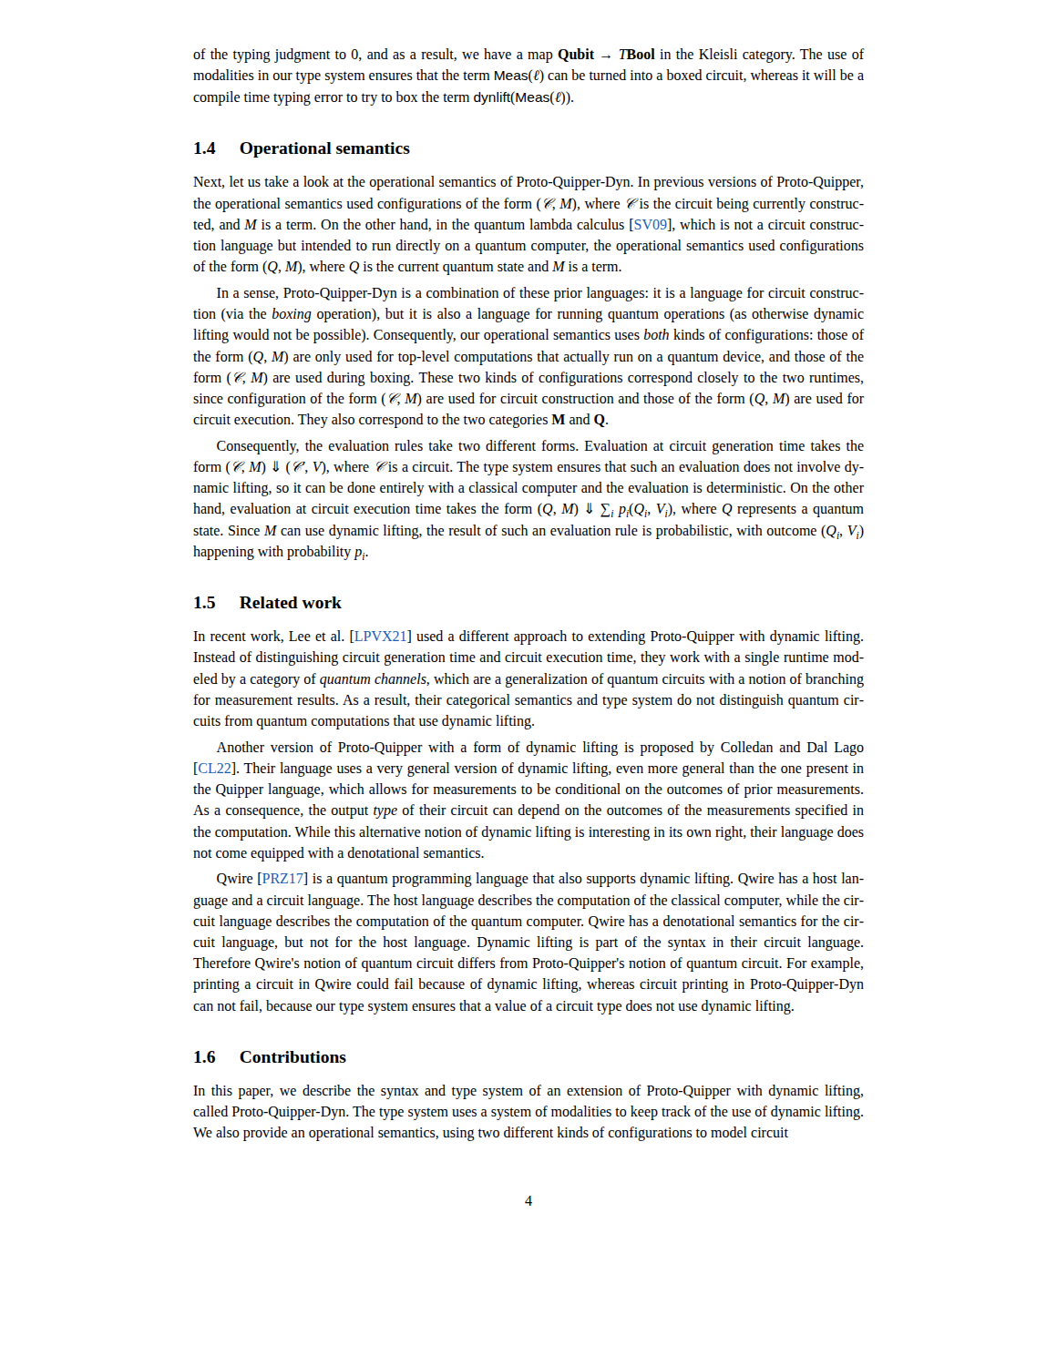of the typing judgment to 0, and as a result, we have a map Qubit → TBool in the Kleisli category. The use of modalities in our type system ensures that the term Meas(ℓ) can be turned into a boxed circuit, whereas it will be a compile time typing error to try to box the term dynlift(Meas(ℓ)).
1.4 Operational semantics
Next, let us take a look at the operational semantics of Proto-Quipper-Dyn. In previous versions of Proto-Quipper, the operational semantics used configurations of the form (𝒞, M), where 𝒞 is the circuit being currently constructed, and M is a term. On the other hand, in the quantum lambda calculus [SV09], which is not a circuit construction language but intended to run directly on a quantum computer, the operational semantics used configurations of the form (Q, M), where Q is the current quantum state and M is a term.
In a sense, Proto-Quipper-Dyn is a combination of these prior languages: it is a language for circuit construction (via the boxing operation), but it is also a language for running quantum operations (as otherwise dynamic lifting would not be possible). Consequently, our operational semantics uses both kinds of configurations: those of the form (Q, M) are only used for top-level computations that actually run on a quantum device, and those of the form (𝒞, M) are used during boxing. These two kinds of configurations correspond closely to the two runtimes, since configuration of the form (𝒞, M) are used for circuit construction and those of the form (Q, M) are used for circuit execution. They also correspond to the two categories M and Q.
Consequently, the evaluation rules take two different forms. Evaluation at circuit generation time takes the form (𝒞, M) ⇓ (𝒞′, V), where 𝒞 is a circuit. The type system ensures that such an evaluation does not involve dynamic lifting, so it can be done entirely with a classical computer and the evaluation is deterministic. On the other hand, evaluation at circuit execution time takes the form (Q, M) ⇓ ∑i pi(Qi, Vi), where Q represents a quantum state. Since M can use dynamic lifting, the result of such an evaluation rule is probabilistic, with outcome (Qi, Vi) happening with probability pi.
1.5 Related work
In recent work, Lee et al. [LPVX21] used a different approach to extending Proto-Quipper with dynamic lifting. Instead of distinguishing circuit generation time and circuit execution time, they work with a single runtime modeled by a category of quantum channels, which are a generalization of quantum circuits with a notion of branching for measurement results. As a result, their categorical semantics and type system do not distinguish quantum circuits from quantum computations that use dynamic lifting.
Another version of Proto-Quipper with a form of dynamic lifting is proposed by Colledan and Dal Lago [CL22]. Their language uses a very general version of dynamic lifting, even more general than the one present in the Quipper language, which allows for measurements to be conditional on the outcomes of prior measurements. As a consequence, the output type of their circuit can depend on the outcomes of the measurements specified in the computation. While this alternative notion of dynamic lifting is interesting in its own right, their language does not come equipped with a denotational semantics.
Qwire [PRZ17] is a quantum programming language that also supports dynamic lifting. Qwire has a host language and a circuit language. The host language describes the computation of the classical computer, while the circuit language describes the computation of the quantum computer. Qwire has a denotational semantics for the circuit language, but not for the host language. Dynamic lifting is part of the syntax in their circuit language. Therefore Qwire's notion of quantum circuit differs from Proto-Quipper's notion of quantum circuit. For example, printing a circuit in Qwire could fail because of dynamic lifting, whereas circuit printing in Proto-Quipper-Dyn can not fail, because our type system ensures that a value of a circuit type does not use dynamic lifting.
1.6 Contributions
In this paper, we describe the syntax and type system of an extension of Proto-Quipper with dynamic lifting, called Proto-Quipper-Dyn. The type system uses a system of modalities to keep track of the use of dynamic lifting. We also provide an operational semantics, using two different kinds of configurations to model circuit
4